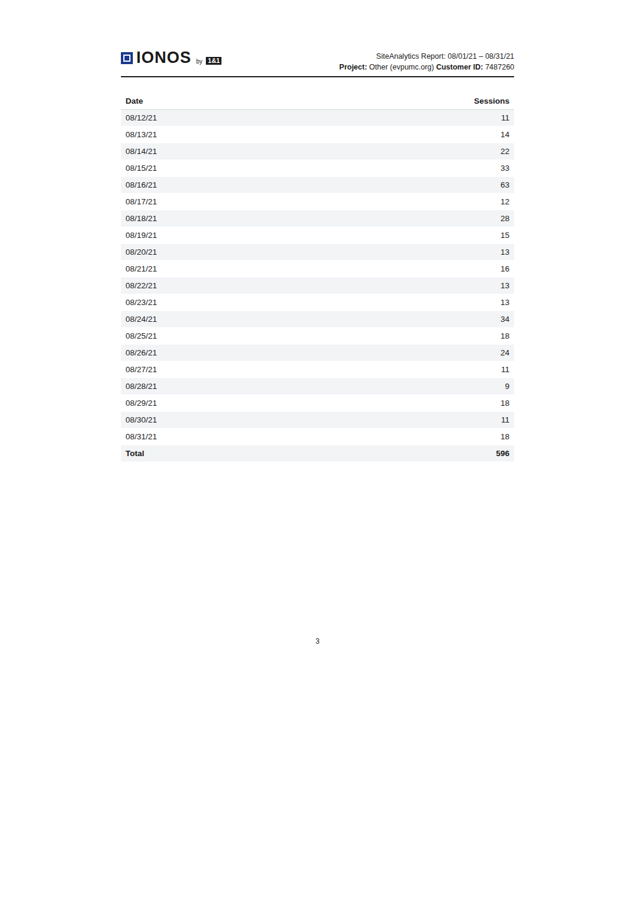IONOSby 1&1
SiteAnalytics Report: 08/01/21 – 08/31/21
Project: Other (evpumc.org) Customer ID: 7487260
| Date | Sessions |
| --- | --- |
| 08/12/21 | 11 |
| 08/13/21 | 14 |
| 08/14/21 | 22 |
| 08/15/21 | 33 |
| 08/16/21 | 63 |
| 08/17/21 | 12 |
| 08/18/21 | 28 |
| 08/19/21 | 15 |
| 08/20/21 | 13 |
| 08/21/21 | 16 |
| 08/22/21 | 13 |
| 08/23/21 | 13 |
| 08/24/21 | 34 |
| 08/25/21 | 18 |
| 08/26/21 | 24 |
| 08/27/21 | 11 |
| 08/28/21 | 9 |
| 08/29/21 | 18 |
| 08/30/21 | 11 |
| 08/31/21 | 18 |
| Total | 596 |
3